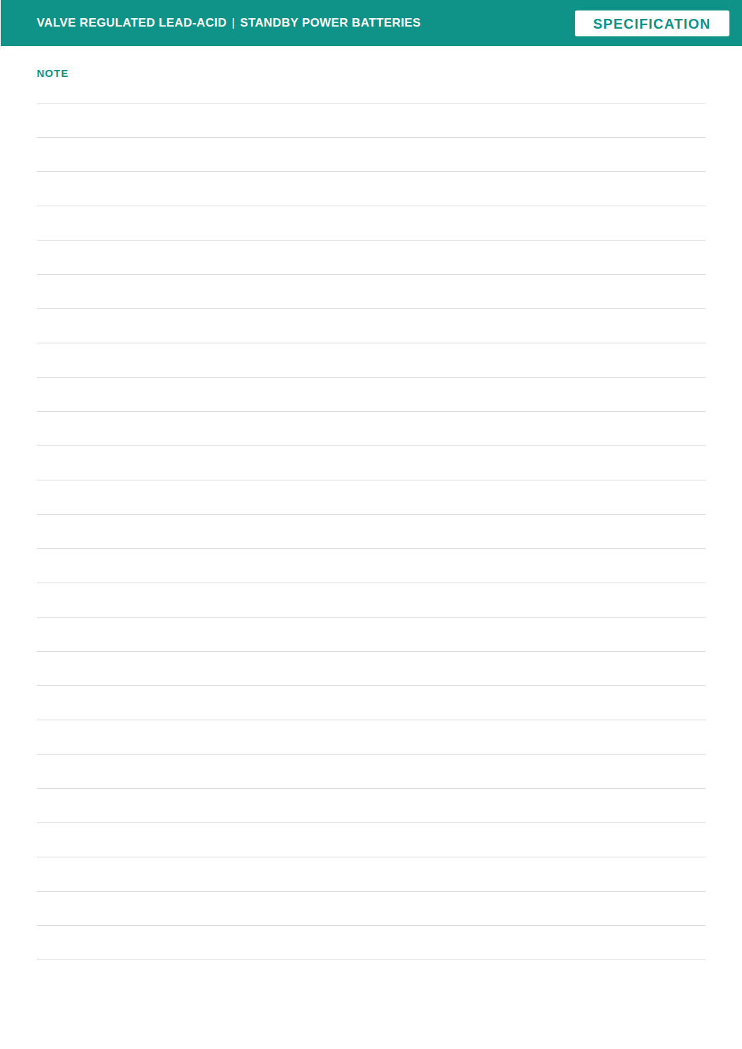Valve Regulated Lead-Acid | Standby Power Batteries
Specification
Note